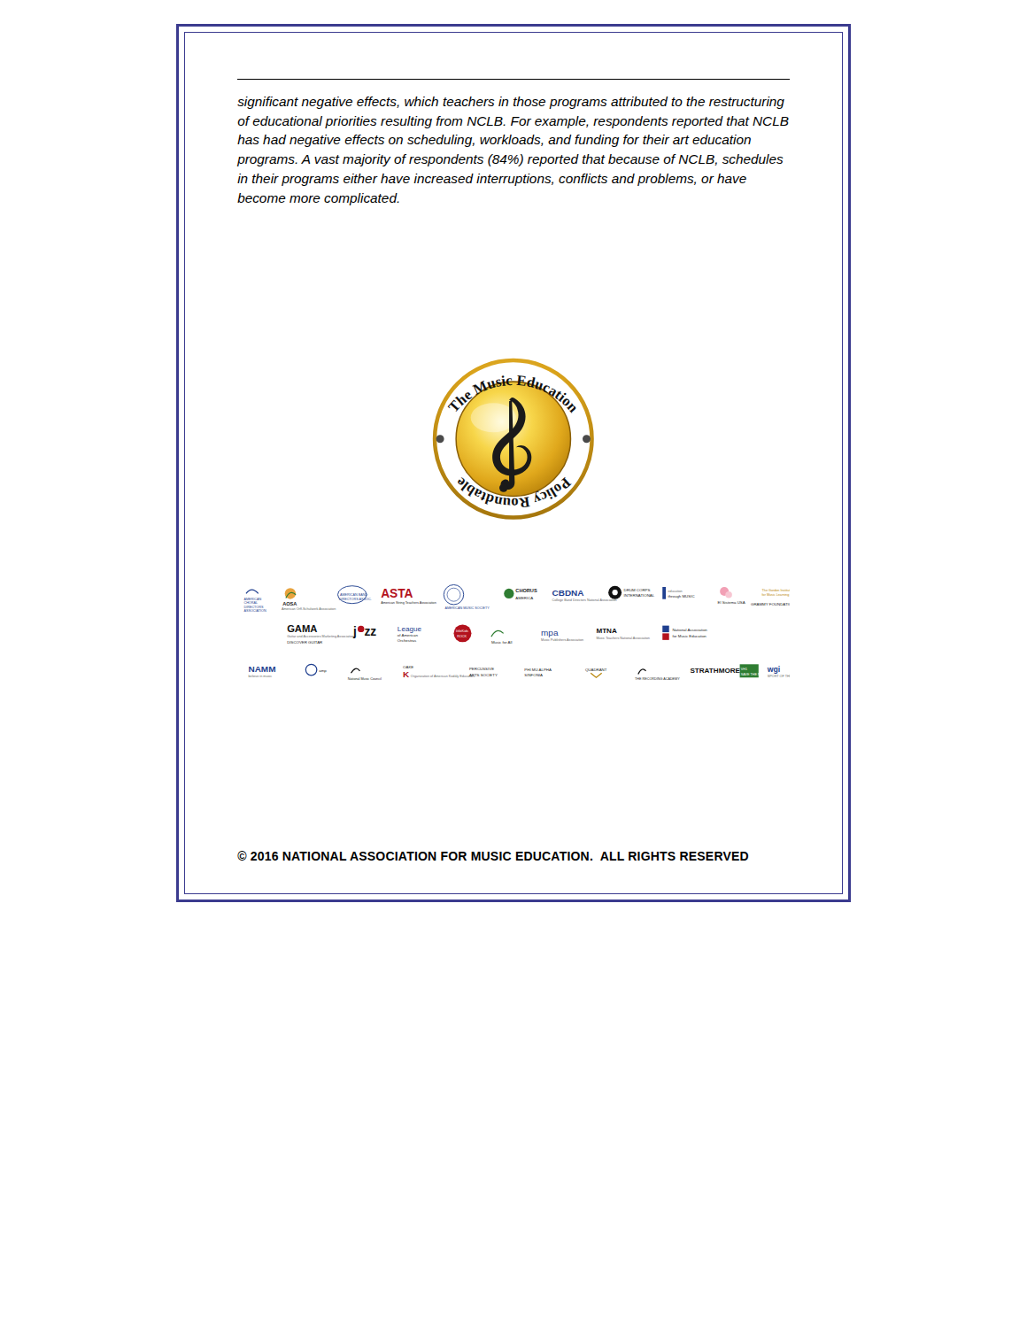significant negative effects, which teachers in those programs attributed to the restructuring of educational priorities resulting from NCLB. For example, respondents reported that NCLB has had negative effects on scheduling, workloads, and funding for their art education programs. A vast majority of respondents (84%) reported that because of NCLB, schedules in their programs either have increased interruptions, conflicts and problems, or have become more complicated.
The Music Education Policy Roundtable
AMERICAN CHORAL DIRECTORS ASSOCIATION AOSA American Orff-Schulwerk Association AMERICAN BAND DIRECTORS ASSOC. ASTA American String Teachers Association AMERICAN MUSIC SOCIETY CHORUS AMERICA CBDNA College Band Directors National Association DRUM CORPS INTERNATIONAL education through MUSIC El Sistema USA The Gordon Institute for Music Learning GRAMMY FOUNDATION GAMA Guitar and Accessories Marketing Association DISCOVER GUITAR j zz League of American Orchestras littleKids ROCK Music for All mpa Music Publishers Association MTNA Music Teachers National Association National Association for Music Education NAMM believe in music amp National Music Council OAKE K Organization of American Kodály Educators PERCUSSIVE ARTS SOCIETY PHI MU ALPHA SINFONIA QUADRANT THE RECORDING ACADEMY STRATHMORE VH1 SAVE THE MUSIC wgi SPORT OF THE ARTS
© 2016 NATIONAL ASSOCIATION FOR MUSIC EDUCATION. ALL RIGHTS RESERVED
n a m e f National Association for Music Education